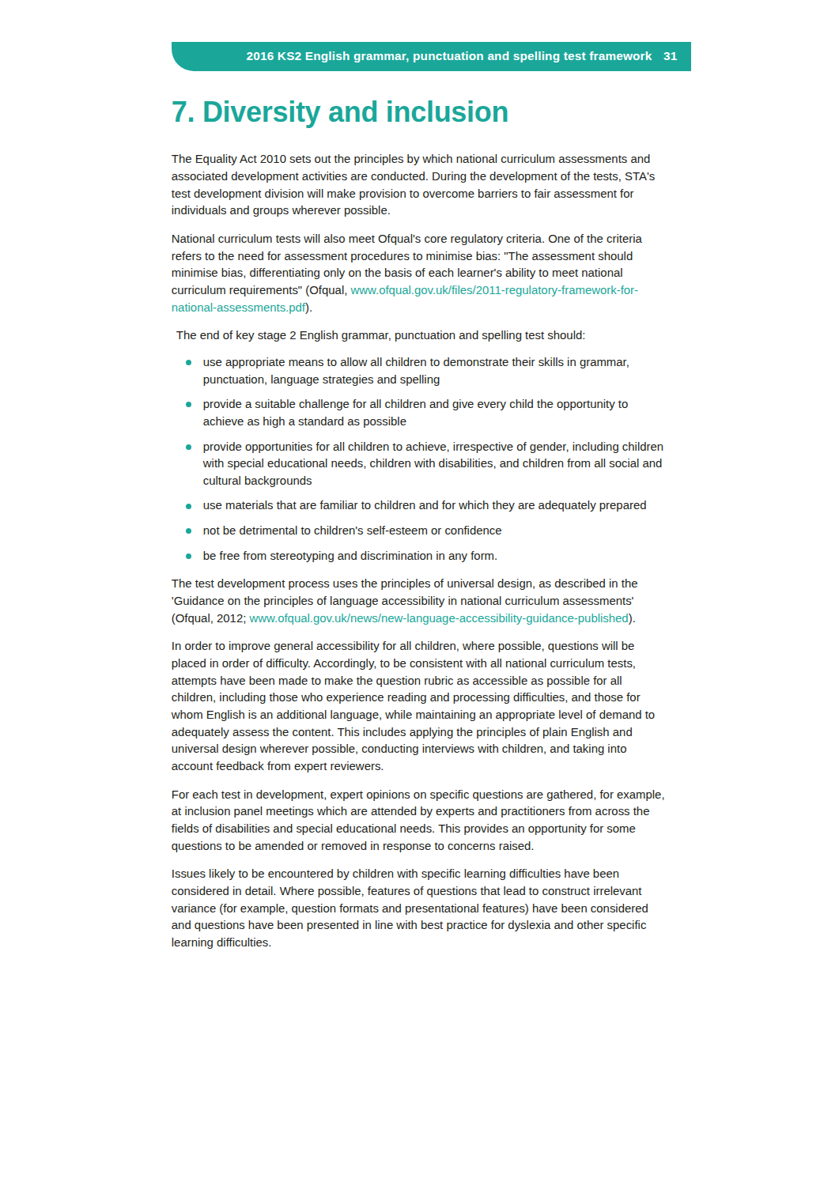2016 KS2 English grammar, punctuation and spelling test framework 31
7. Diversity and inclusion
The Equality Act 2010 sets out the principles by which national curriculum assessments and associated development activities are conducted. During the development of the tests, STA's test development division will make provision to overcome barriers to fair assessment for individuals and groups wherever possible.
National curriculum tests will also meet Ofqual's core regulatory criteria. One of the criteria refers to the need for assessment procedures to minimise bias: "The assessment should minimise bias, differentiating only on the basis of each learner's ability to meet national curriculum requirements" (Ofqual, www.ofqual.gov.uk/files/2011-regulatory-framework-for-national-assessments.pdf).
The end of key stage 2 English grammar, punctuation and spelling test should:
use appropriate means to allow all children to demonstrate their skills in grammar, punctuation, language strategies and spelling
provide a suitable challenge for all children and give every child the opportunity to achieve as high a standard as possible
provide opportunities for all children to achieve, irrespective of gender, including children with special educational needs, children with disabilities, and children from all social and cultural backgrounds
use materials that are familiar to children and for which they are adequately prepared
not be detrimental to children's self-esteem or confidence
be free from stereotyping and discrimination in any form.
The test development process uses the principles of universal design, as described in the 'Guidance on the principles of language accessibility in national curriculum assessments' (Ofqual, 2012; www.ofqual.gov.uk/news/new-language-accessibility-guidance-published).
In order to improve general accessibility for all children, where possible, questions will be placed in order of difficulty. Accordingly, to be consistent with all national curriculum tests, attempts have been made to make the question rubric as accessible as possible for all children, including those who experience reading and processing difficulties, and those for whom English is an additional language, while maintaining an appropriate level of demand to adequately assess the content. This includes applying the principles of plain English and universal design wherever possible, conducting interviews with children, and taking into account feedback from expert reviewers.
For each test in development, expert opinions on specific questions are gathered, for example, at inclusion panel meetings which are attended by experts and practitioners from across the fields of disabilities and special educational needs. This provides an opportunity for some questions to be amended or removed in response to concerns raised.
Issues likely to be encountered by children with specific learning difficulties have been considered in detail. Where possible, features of questions that lead to construct irrelevant variance (for example, question formats and presentational features) have been considered and questions have been presented in line with best practice for dyslexia and other specific learning difficulties.